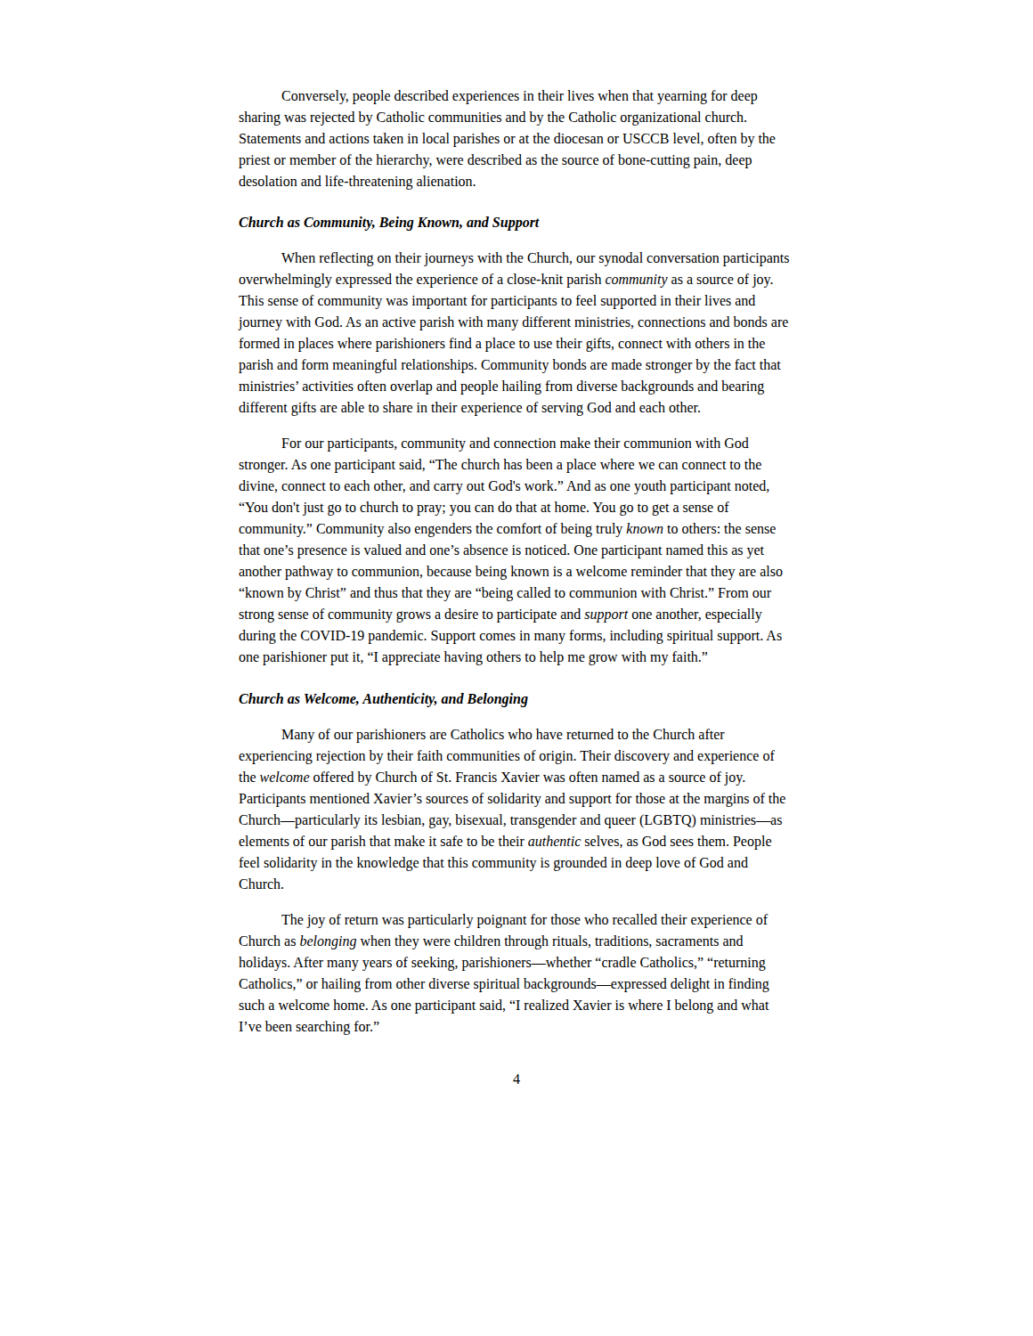Conversely, people described experiences in their lives when that yearning for deep sharing was rejected by Catholic communities and by the Catholic organizational church. Statements and actions taken in local parishes or at the diocesan or USCCB level, often by the priest or member of the hierarchy, were described as the source of bone-cutting pain, deep desolation and life-threatening alienation.
Church as Community, Being Known, and Support
When reflecting on their journeys with the Church, our synodal conversation participants overwhelmingly expressed the experience of a close-knit parish community as a source of joy. This sense of community was important for participants to feel supported in their lives and journey with God. As an active parish with many different ministries, connections and bonds are formed in places where parishioners find a place to use their gifts, connect with others in the parish and form meaningful relationships. Community bonds are made stronger by the fact that ministries’ activities often overlap and people hailing from diverse backgrounds and bearing different gifts are able to share in their experience of serving God and each other.
For our participants, community and connection make their communion with God stronger. As one participant said, “The church has been a place where we can connect to the divine, connect to each other, and carry out God's work.” And as one youth participant noted, “You don't just go to church to pray; you can do that at home. You go to get a sense of community.” Community also engenders the comfort of being truly known to others: the sense that one’s presence is valued and one’s absence is noticed. One participant named this as yet another pathway to communion, because being known is a welcome reminder that they are also “known by Christ” and thus that they are “being called to communion with Christ.” From our strong sense of community grows a desire to participate and support one another, especially during the COVID-19 pandemic. Support comes in many forms, including spiritual support. As one parishioner put it, “I appreciate having others to help me grow with my faith.”
Church as Welcome, Authenticity, and Belonging
Many of our parishioners are Catholics who have returned to the Church after experiencing rejection by their faith communities of origin. Their discovery and experience of the welcome offered by Church of St. Francis Xavier was often named as a source of joy. Participants mentioned Xavier’s sources of solidarity and support for those at the margins of the Church—particularly its lesbian, gay, bisexual, transgender and queer (LGBTQ) ministries—as elements of our parish that make it safe to be their authentic selves, as God sees them. People feel solidarity in the knowledge that this community is grounded in deep love of God and Church.
The joy of return was particularly poignant for those who recalled their experience of Church as belonging when they were children through rituals, traditions, sacraments and holidays. After many years of seeking, parishioners—whether “cradle Catholics,” “returning Catholics,” or hailing from other diverse spiritual backgrounds—expressed delight in finding such a welcome home. As one participant said, “I realized Xavier is where I belong and what I’ve been searching for.”
4